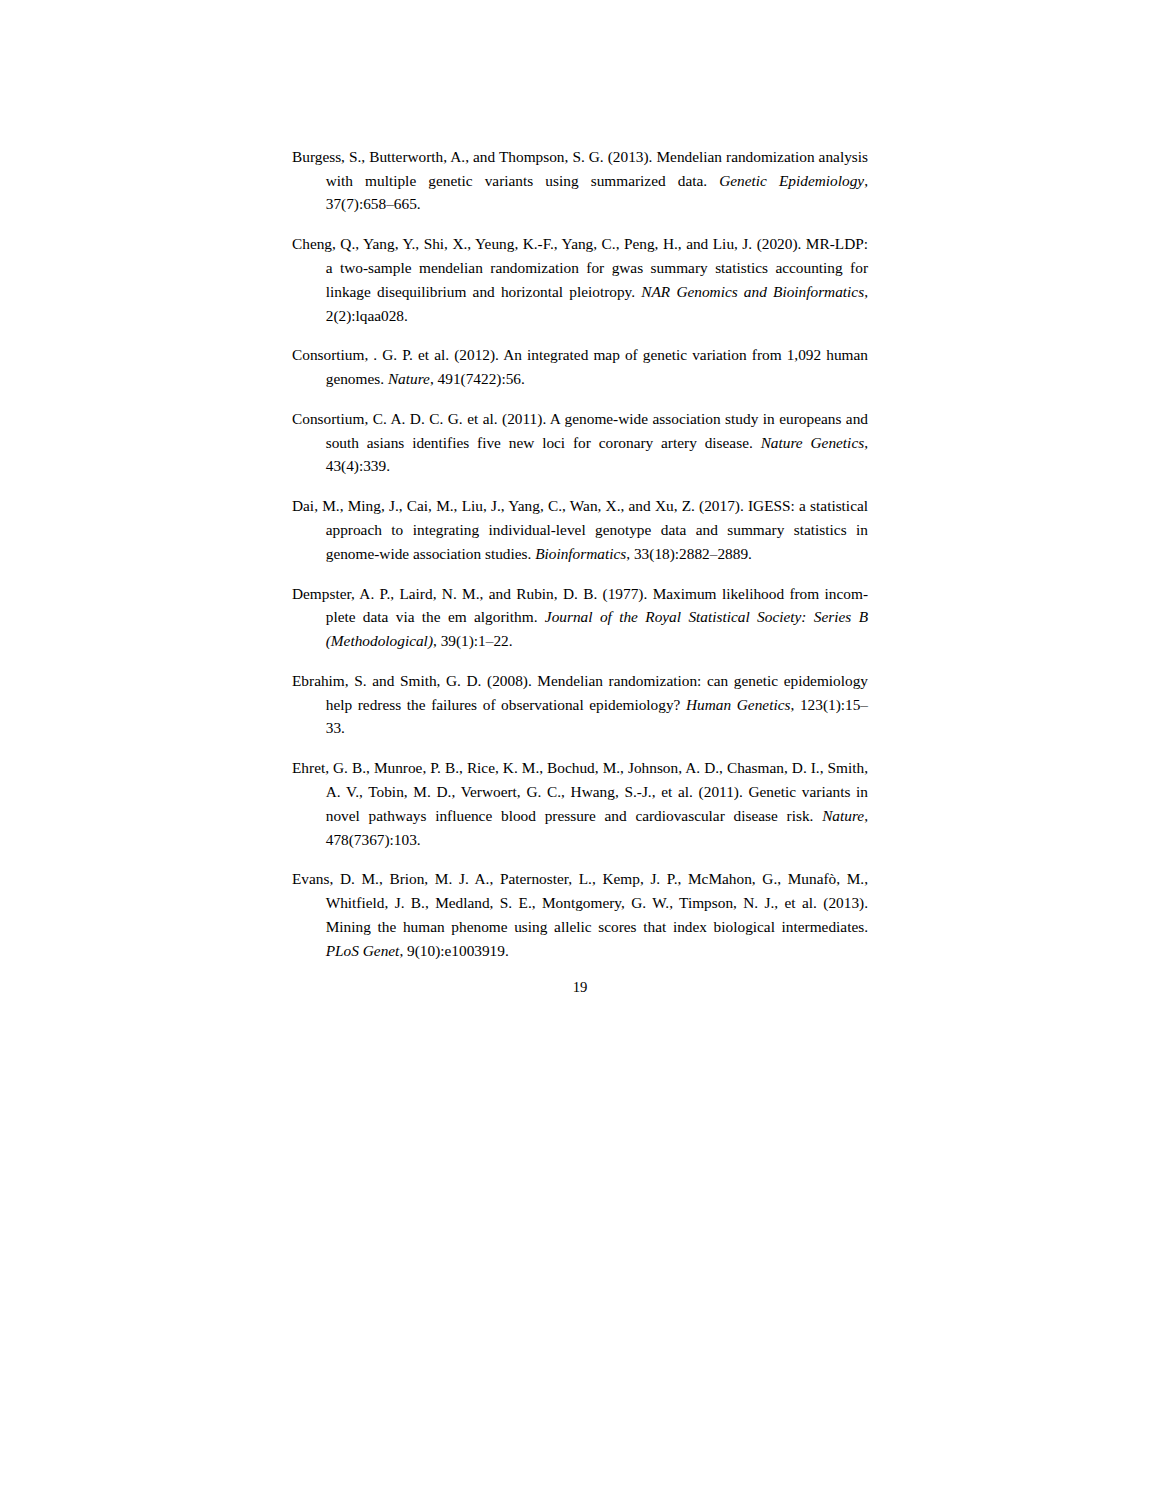Burgess, S., Butterworth, A., and Thompson, S. G. (2013). Mendelian randomization analysis with multiple genetic variants using summarized data. Genetic Epidemiology, 37(7):658–665.
Cheng, Q., Yang, Y., Shi, X., Yeung, K.-F., Yang, C., Peng, H., and Liu, J. (2020). MR-LDP: a two-sample mendelian randomization for gwas summary statistics accounting for linkage disequilibrium and horizontal pleiotropy. NAR Genomics and Bioinformatics, 2(2):lqaa028.
Consortium, . G. P. et al. (2012). An integrated map of genetic variation from 1,092 human genomes. Nature, 491(7422):56.
Consortium, C. A. D. C. G. et al. (2011). A genome-wide association study in europeans and south asians identifies five new loci for coronary artery disease. Nature Genetics, 43(4):339.
Dai, M., Ming, J., Cai, M., Liu, J., Yang, C., Wan, X., and Xu, Z. (2017). IGESS: a statistical approach to integrating individual-level genotype data and summary statistics in genome-wide association studies. Bioinformatics, 33(18):2882–2889.
Dempster, A. P., Laird, N. M., and Rubin, D. B. (1977). Maximum likelihood from incomplete data via the em algorithm. Journal of the Royal Statistical Society: Series B (Methodological), 39(1):1–22.
Ebrahim, S. and Smith, G. D. (2008). Mendelian randomization: can genetic epidemiology help redress the failures of observational epidemiology? Human Genetics, 123(1):15–33.
Ehret, G. B., Munroe, P. B., Rice, K. M., Bochud, M., Johnson, A. D., Chasman, D. I., Smith, A. V., Tobin, M. D., Verwoert, G. C., Hwang, S.-J., et al. (2011). Genetic variants in novel pathways influence blood pressure and cardiovascular disease risk. Nature, 478(7367):103.
Evans, D. M., Brion, M. J. A., Paternoster, L., Kemp, J. P., McMahon, G., Munafò, M., Whitfield, J. B., Medland, S. E., Montgomery, G. W., Timpson, N. J., et al. (2013). Mining the human phenome using allelic scores that index biological intermediates. PLoS Genet, 9(10):e1003919.
19